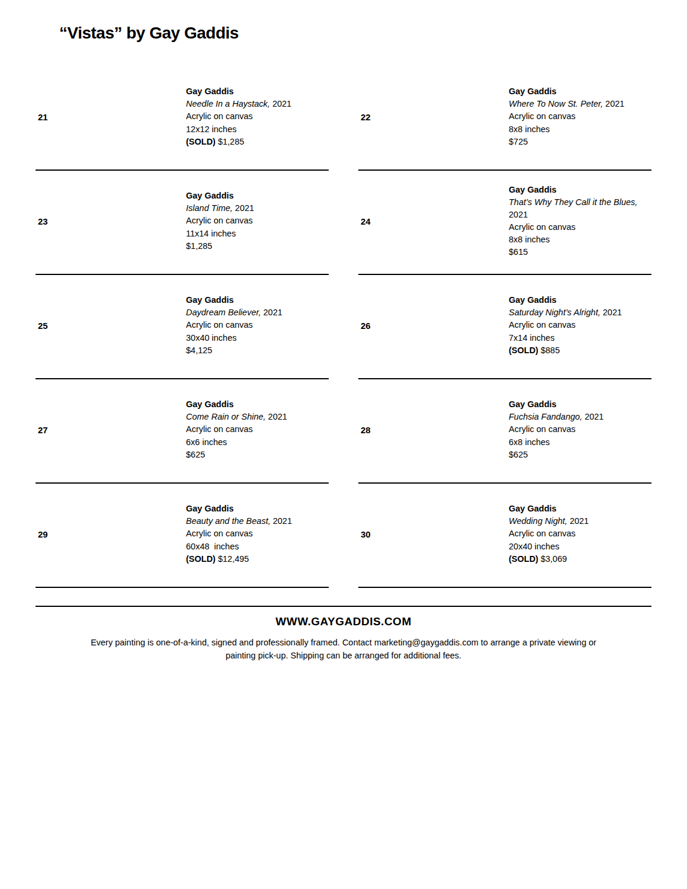“Vistas” by Gay Gaddis
21
Gay Gaddis
Needle In a Haystack, 2021
Acrylic on canvas
12x12 inches
(SOLD) $1,285
22
Gay Gaddis
Where To Now St. Peter, 2021
Acrylic on canvas
8x8 inches
$725
23
Gay Gaddis
Island Time, 2021
Acrylic on canvas
11x14 inches
$1,285
24
Gay Gaddis
That’s Why They Call it the Blues, 2021
Acrylic on canvas
8x8 inches
$615
25
Gay Gaddis
Daydream Believer, 2021
Acrylic on canvas
30x40 inches
$4,125
26
Gay Gaddis
Saturday Night’s Alright, 2021
Acrylic on canvas
7x14 inches
(SOLD) $885
27
Gay Gaddis
Come Rain or Shine, 2021
Acrylic on canvas
6x6 inches
$625
28
Gay Gaddis
Fuchsia Fandango, 2021
Acrylic on canvas
6x8 inches
$625
29
Gay Gaddis
Beauty and the Beast, 2021
Acrylic on canvas
60x48 inches
(SOLD) $12,495
30
Gay Gaddis
Wedding Night, 2021
Acrylic on canvas
20x40 inches
(SOLD) $3,069
WWW.GAYGADDIS.COM
Every painting is one-of-a-kind, signed and professionally framed. Contact marketing@gaygaddis.com to arrange a private viewing or painting pick-up. Shipping can be arranged for additional fees.